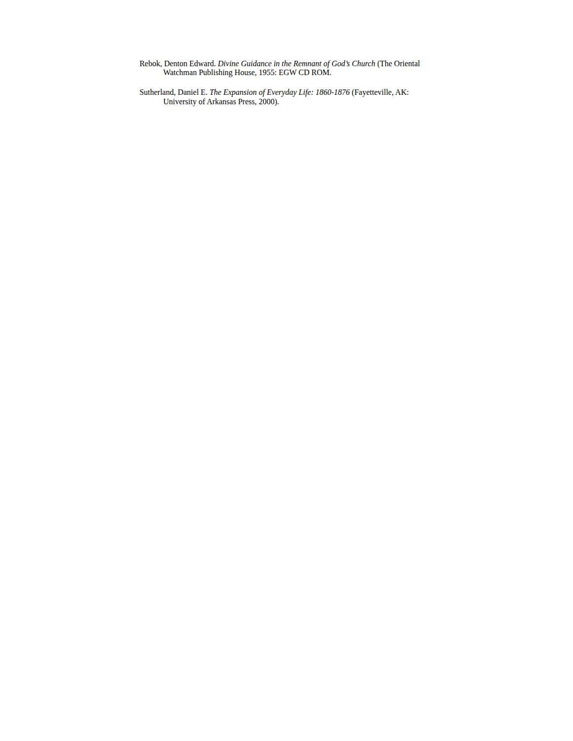Rebok, Denton Edward. Divine Guidance in the Remnant of God’s Church (The Oriental Watchman Publishing House, 1955: EGW CD ROM.
Sutherland, Daniel E. The Expansion of Everyday Life: 1860-1876 (Fayetteville, AK: University of Arkansas Press, 2000).